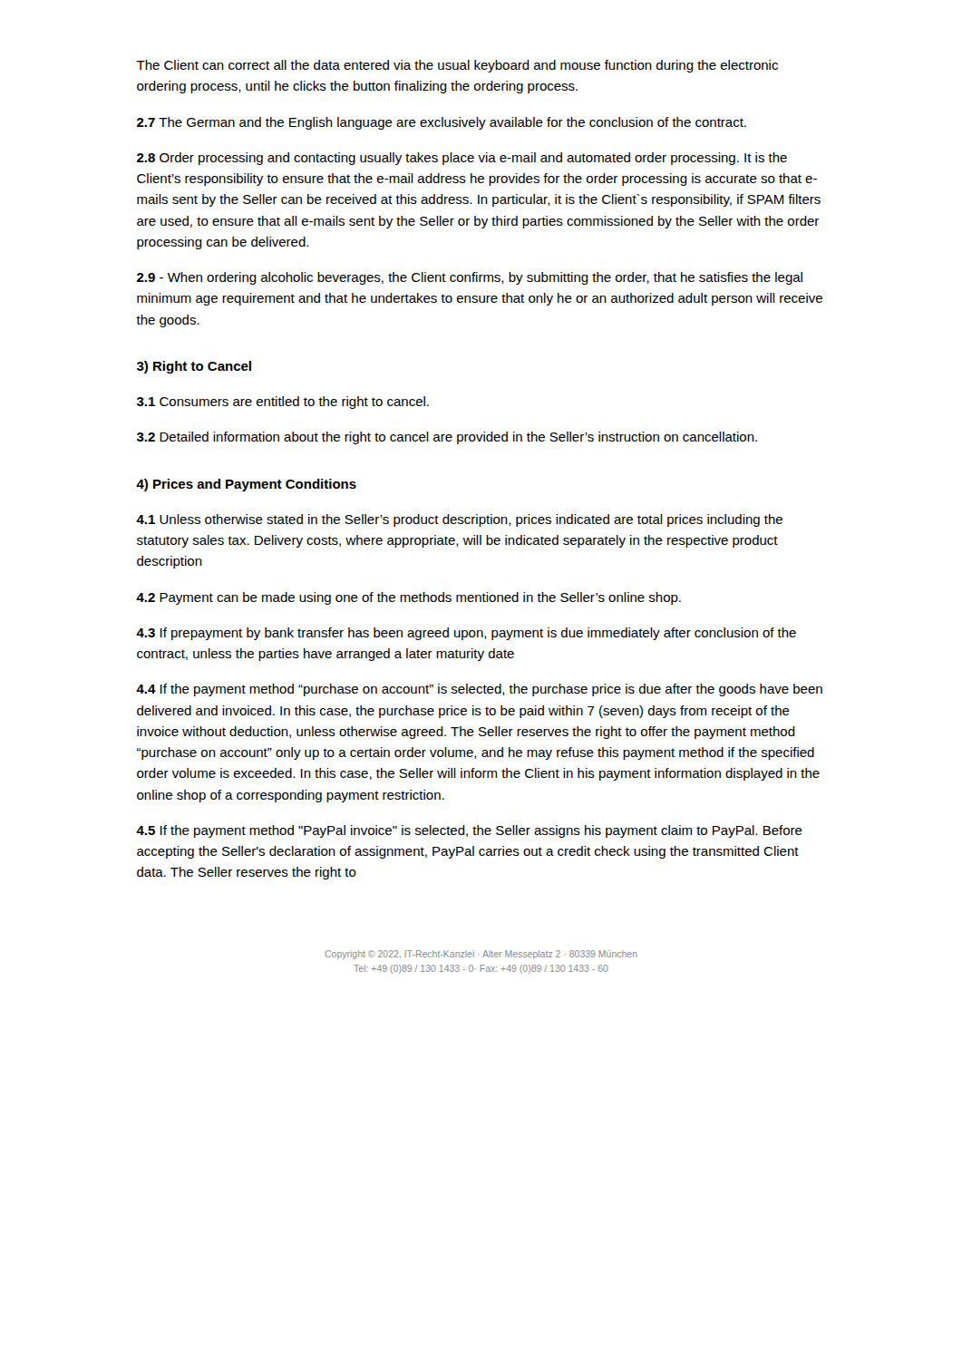The Client can correct all the data entered via the usual keyboard and mouse function during the electronic ordering process, until he clicks the button finalizing the ordering process.
2.7 The German and the English language are exclusively available for the conclusion of the contract.
2.8 Order processing and contacting usually takes place via e-mail and automated order processing. It is the Client’s responsibility to ensure that the e-mail address he provides for the order processing is accurate so that e-mails sent by the Seller can be received at this address. In particular, it is the Client`s responsibility, if SPAM filters are used, to ensure that all e-mails sent by the Seller or by third parties commissioned by the Seller with the order processing can be delivered.
2.9 - When ordering alcoholic beverages, the Client confirms, by submitting the order, that he satisfies the legal minimum age requirement and that he undertakes to ensure that only he or an authorized adult person will receive the goods.
3) Right to Cancel
3.1 Consumers are entitled to the right to cancel.
3.2 Detailed information about the right to cancel are provided in the Seller’s instruction on cancellation.
4) Prices and Payment Conditions
4.1 Unless otherwise stated in the Seller’s product description, prices indicated are total prices including the statutory sales tax. Delivery costs, where appropriate, will be indicated separately in the respective product description
4.2 Payment can be made using one of the methods mentioned in the Seller’s online shop.
4.3 If prepayment by bank transfer has been agreed upon, payment is due immediately after conclusion of the contract, unless the parties have arranged a later maturity date
4.4 If the payment method “purchase on account” is selected, the purchase price is due after the goods have been delivered and invoiced. In this case, the purchase price is to be paid within 7 (seven) days from receipt of the invoice without deduction, unless otherwise agreed. The Seller reserves the right to offer the payment method “purchase on account” only up to a certain order volume, and he may refuse this payment method if the specified order volume is exceeded. In this case, the Seller will inform the Client in his payment information displayed in the online shop of a corresponding payment restriction.
4.5 If the payment method "PayPal invoice" is selected, the Seller assigns his payment claim to PayPal. Before accepting the Seller's declaration of assignment, PayPal carries out a credit check using the transmitted Client data. The Seller reserves the right to
Copyright © 2022, IT-Recht-Kanzlei · Alter Messeplatz 2 · 80339 München
Tel: +49 (0)89 / 130 1433 - 0· Fax: +49 (0)89 / 130 1433 - 60